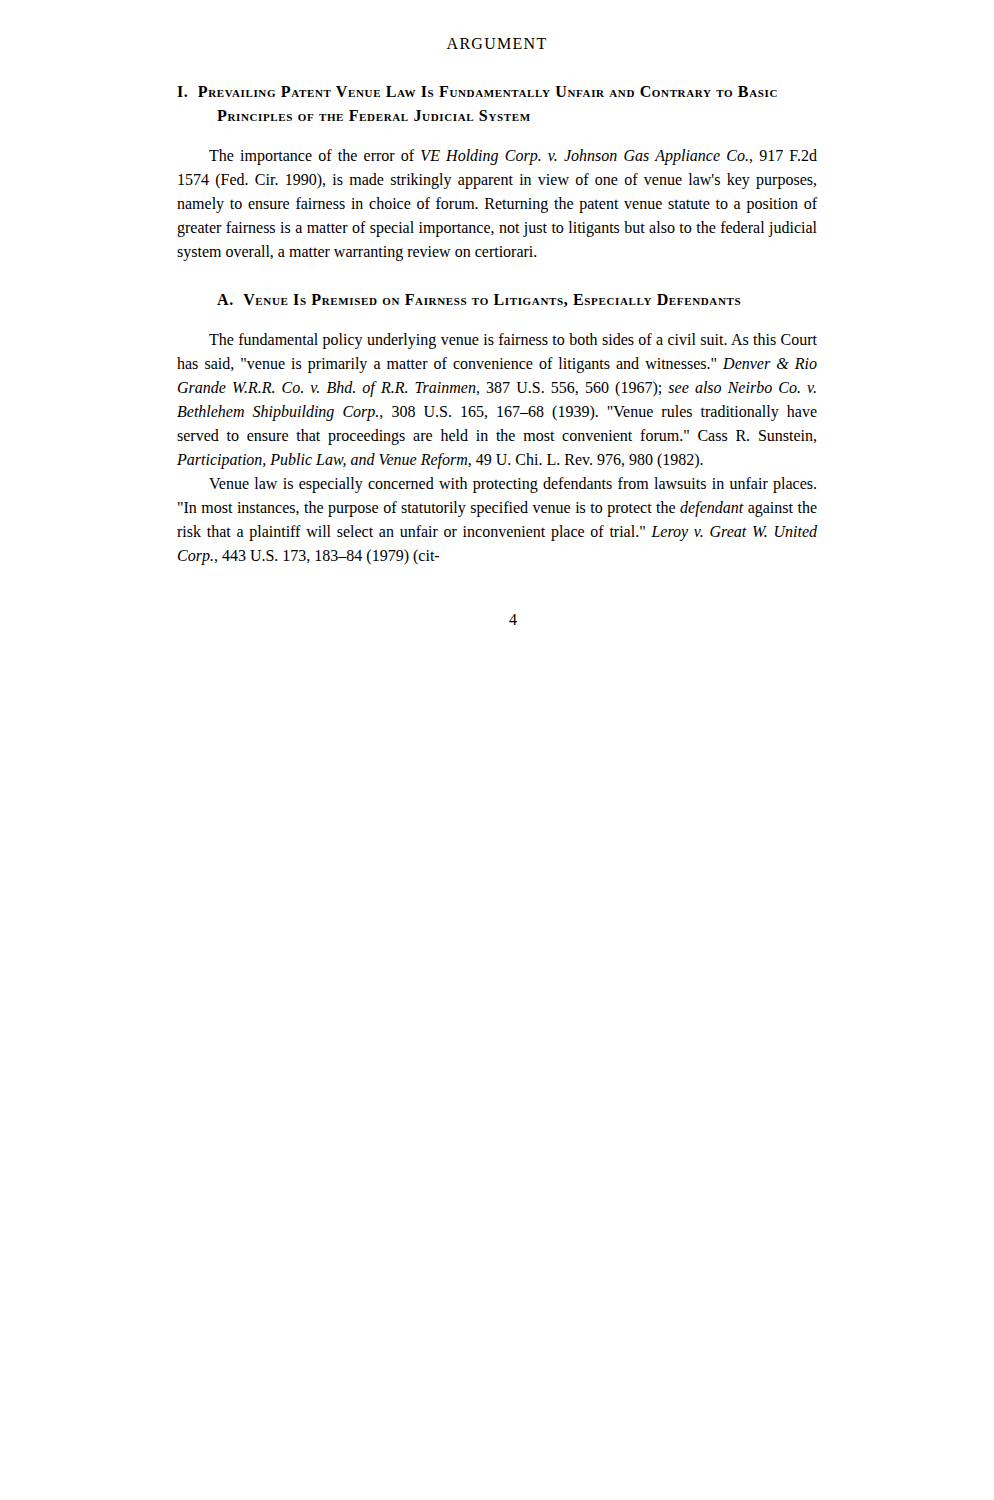ARGUMENT
I. Prevailing Patent Venue Law Is Fundamentally Unfair and Contrary to Basic Principles of the Federal Judicial System
The importance of the error of VE Holding Corp. v. Johnson Gas Appliance Co., 917 F.2d 1574 (Fed. Cir. 1990), is made strikingly apparent in view of one of venue law's key purposes, namely to ensure fairness in choice of forum. Returning the patent venue statute to a position of greater fairness is a matter of special importance, not just to litigants but also to the federal judicial system overall, a matter warranting review on certiorari.
A. Venue Is Premised on Fairness to Litigants, Especially Defendants
The fundamental policy underlying venue is fairness to both sides of a civil suit. As this Court has said, "venue is primarily a matter of convenience of litigants and witnesses." Denver & Rio Grande W.R.R. Co. v. Bhd. of R.R. Trainmen, 387 U.S. 556, 560 (1967); see also Neirbo Co. v. Bethlehem Shipbuilding Corp., 308 U.S. 165, 167–68 (1939). "Venue rules traditionally have served to ensure that proceedings are held in the most convenient forum." Cass R. Sunstein, Participation, Public Law, and Venue Reform, 49 U. Chi. L. Rev. 976, 980 (1982).
Venue law is especially concerned with protecting defendants from lawsuits in unfair places. "In most instances, the purpose of statutorily specified venue is to protect the defendant against the risk that a plaintiff will select an unfair or inconvenient place of trial." Leroy v. Great W. United Corp., 443 U.S. 173, 183–84 (1979) (cit-
4